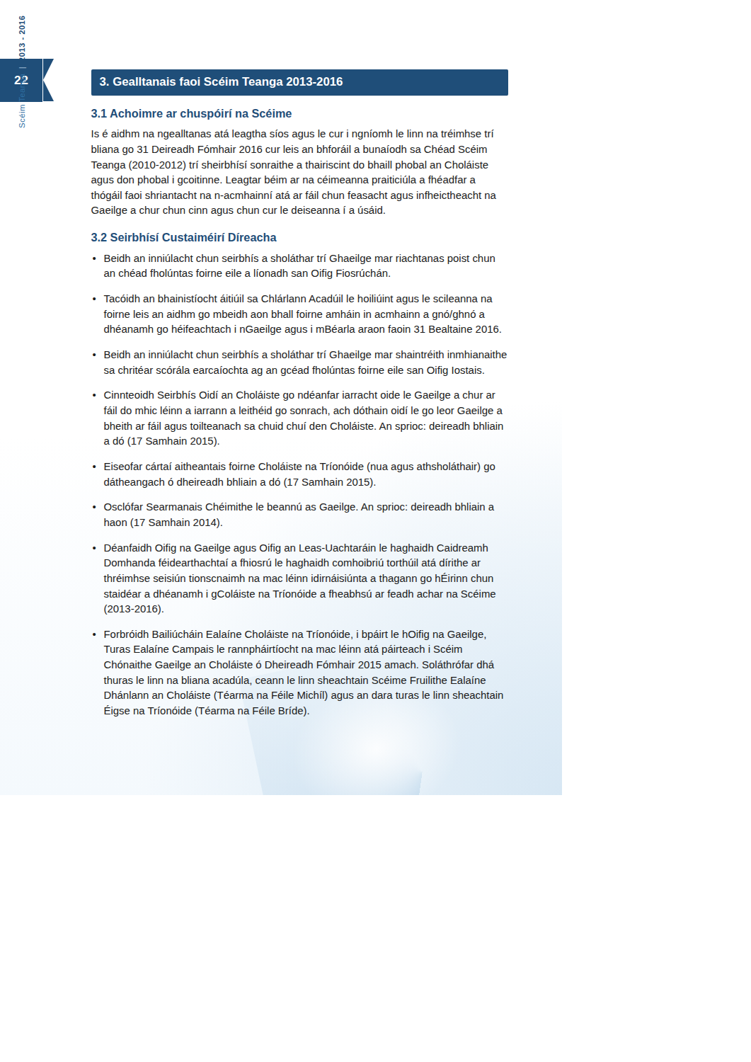22
Scéim Teanga | 2013 - 2016
3. Gealltanais faoi Scéim Teanga 2013-2016
3.1 Achoimre ar chuspóirí na Scéime
Is é aidhm na ngealltanas atá leagtha síos agus le cur i ngníomh le linn na tréimhse trí bliana go 31 Deireadh Fómhair 2016 cur leis an bhforáil a bunaíodh sa Chéad Scéim Teanga (2010-2012) trí sheirbhísí sonraithe a thairiscint do bhaill phobal an Choláiste agus don phobal i gcoitinne. Leagtar béim ar na céimeanna praiticiúla a fhéadfar a thógáil faoi shriantacht na n-acmhainní atá ar fáil chun feasacht agus infheictheacht na Gaeilge a chur chun cinn agus chun cur le deiseanna í a úsáid.
3.2 Seirbhísí Custaiméirí Díreacha
Beidh an inniúlacht chun seirbhís a sholáthar trí Ghaeilge mar riachtanas poist chun an chéad fholúntas foirne eile a líonadh san Oifig Fiosrúchán.
Tacóidh an bhainistíocht áitiúil sa Chlárlann Acadúil le hoiliúint agus le scileanna na foirne leis an aidhm go mbeidh aon bhall foirne amháin in acmhainn a gnó/ghnó a dhéanamh go héifeachtach i nGaeilge agus i mBéarla araon faoin 31 Bealtaine 2016.
Beidh an inniúlacht chun seirbhís a sholáthar trí Ghaeilge mar shaintréith inmhianaithe sa chritéar scórála earcaíochta ag an gcéad fholúntas foirne eile san Oifig Iostais.
Cinnteoidh Seirbhís Oidí an Choláiste go ndéanfar iarracht oide le Gaeilge a chur ar fáil do mhic léinn a iarrann a leithéid go sonrach, ach dóthain oidí le go leor Gaeilge a bheith ar fáil agus toilteanach sa chuid chuí den Choláiste. An sprioc: deireadh bhliain a dó (17 Samhain 2015).
Eiseofar cártaí aitheantais foirne Choláiste na Tríonóide (nua agus athsholáthair) go dátheangach ó dheireadh bhliain a dó (17 Samhain 2015).
Osclófar Searmanais Chéimithe le beannú as Gaeilge. An sprioc: deireadh bhliain a haon (17 Samhain 2014).
Déanfaidh Oifig na Gaeilge agus Oifig an Leas-Uachtaráin le haghaidh Caidreamh Domhanda féidearthachtaí a fhiosrú le haghaidh comhoibriú torthúil atá dírithe ar thréimhse seisiún tionscnaimh na mac léinn idirnáisiúnta a thagann go hÉirinn chun staidéar a dhéanamh i gColáiste na Tríonóide a fheabhsú ar feadh achar na Scéime (2013-2016).
Forbróidh Bailiúcháin Ealaíne Choláiste na Tríonóide, i bpáirt le hOifig na Gaeilge, Turas Ealaíne Campais le rannpháirtíocht na mac léinn atá páirteach i Scéim Chónaithe Gaeilge an Choláiste ó Dheireadh Fómhair 2015 amach. Soláthrófar dhá thuras le linn na bliana acadúla, ceann le linn sheachtain Scéime Fruilithe Ealaíne Dhánlann an Choláiste (Téarma na Féile Michíl) agus an dara turas le linn sheachtain Éigse na Tríonóide (Téarma na Féile Bríde).